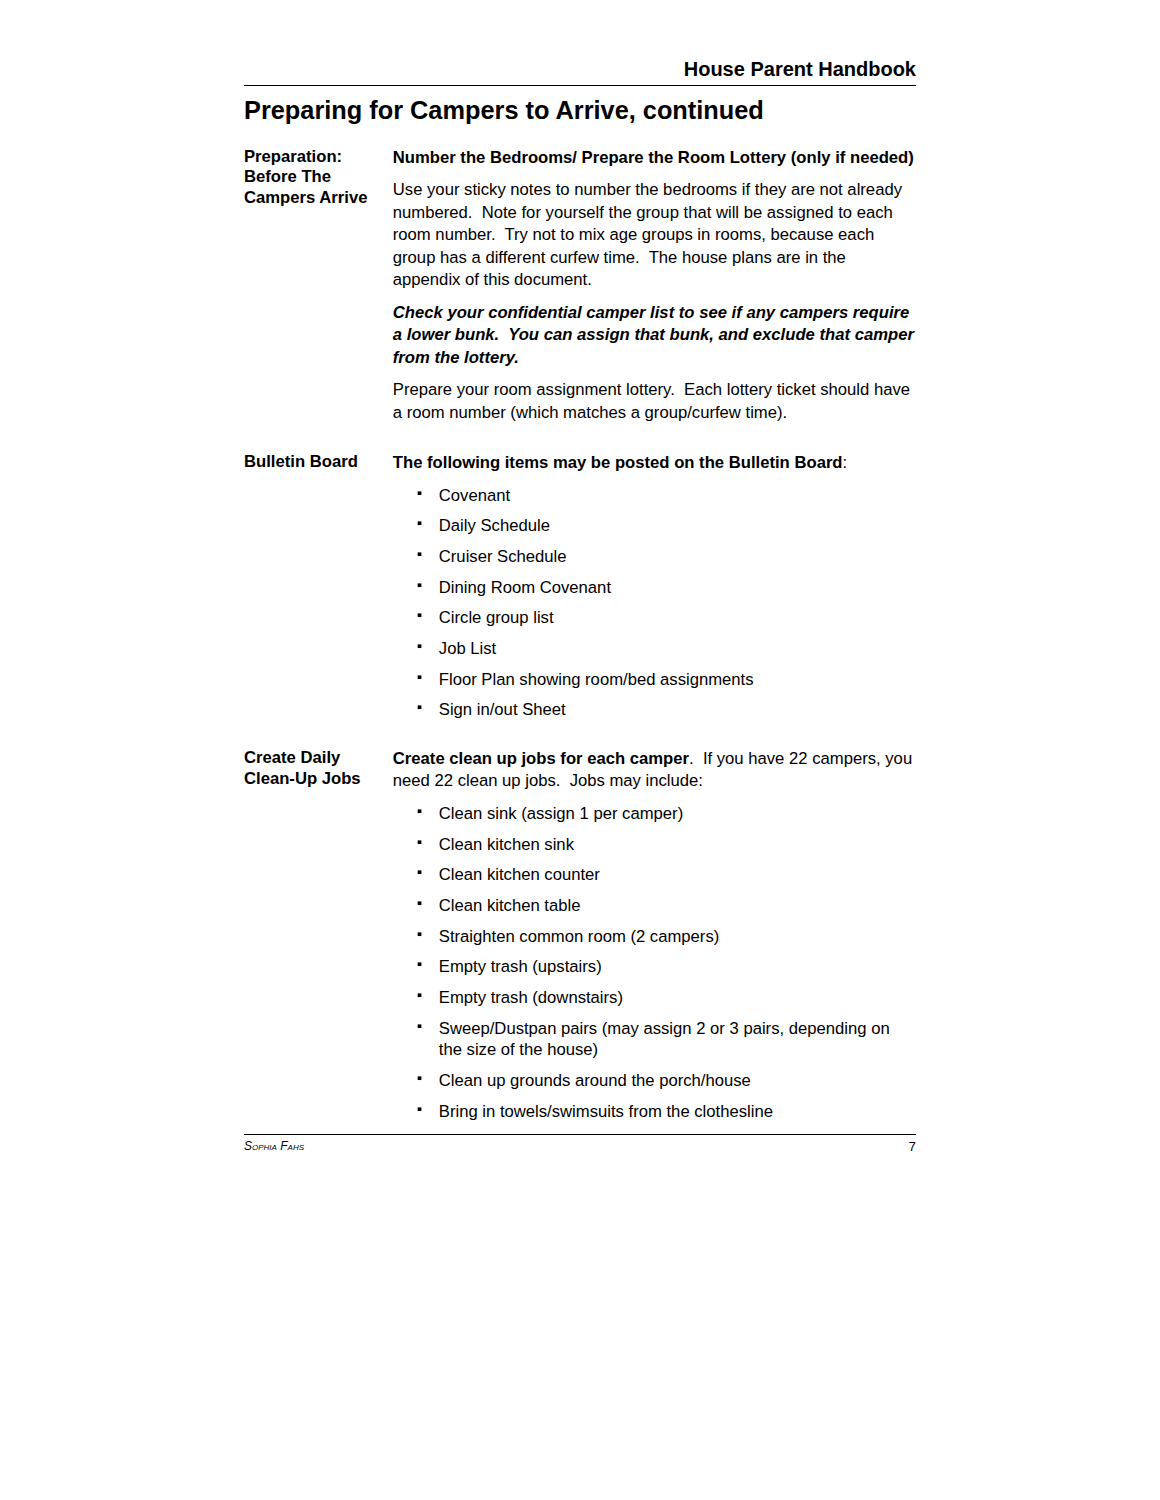House Parent Handbook
Preparing for Campers to Arrive, continued
| Preparation: Before The Campers Arrive | Number the Bedrooms/ Prepare the Room Lottery (only if needed) Use your sticky notes to number the bedrooms if they are not already numbered. Note for yourself the group that will be assigned to each room number. Try not to mix age groups in rooms, because each group has a different curfew time. The house plans are in the appendix of this document. Check your confidential camper list to see if any campers require a lower bunk. You can assign that bunk, and exclude that camper from the lottery. Prepare your room assignment lottery. Each lottery ticket should have a room number (which matches a group/curfew time). |
| Bulletin Board | The following items may be posted on the Bulletin Board : Covenant Daily Schedule Cruiser Schedule Dining Room Covenant Circle group list Job List Floor Plan showing room/bed assignments Sign in/out Sheet |
| Create Daily Clean-Up Jobs | Create clean up jobs for each camper . If you have 22 campers, you need 22 clean up jobs. Jobs may include: Clean sink (assign 1 per camper) Clean kitchen sink Clean kitchen counter Clean kitchen table Straighten common room (2 campers) Empty trash (upstairs) Empty trash (downstairs) Sweep/Dustpan pairs (may assign 2 or 3 pairs, depending on the size of the house) Clean up grounds around the porch/house Bring in towels/swimsuits from the clothesline |
Sophia Fahs 7